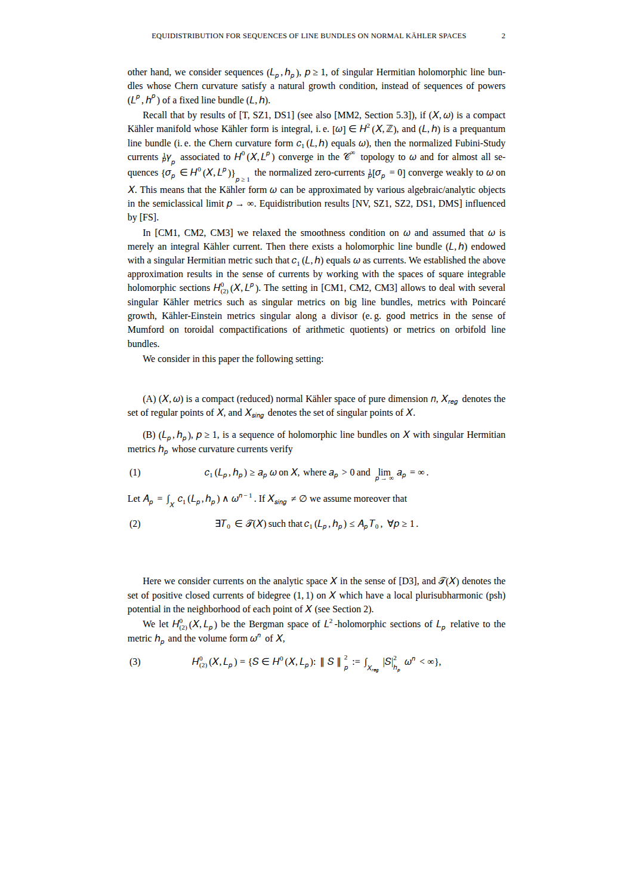EQUIDISTRIBUTION FOR SEQUENCES OF LINE BUNDLES ON NORMAL KÄHLER SPACES 2
other hand, we consider sequences (Lp,hp), p≥1, of singular Hermitian holomorphic line bundles whose Chern curvature satisfy a natural growth condition, instead of sequences of powers (Lp,hp) of a fixed line bundle (L,h).
Recall that by results of [T, SZ1, DS1] (see also [MM2, Section 5.3]), if (X,ω) is a compact Kähler manifold whose Kähler form is integral, i. e. [ω]∈H2(X,ℤ), and (L,h) is a prequantum line bundle (i. e. the Chern curvature form c1(L,h) equals ω), then the normalized Fubini-Study currents 1pγp associated to H0(X,Lp) converge in the 𝒞∞ topology to ω and for almost all sequences {σp∈H0(X,Lp)}p≥1 the normalized zero-currents 1p[σp=0] converge weakly to ω on X. This means that the Kähler form ω can be approximated by various algebraic/analytic objects in the semiclassical limit p→∞. Equidistribution results [NV, SZ1, SZ2, DS1, DMS] influenced by [FS].
In [CM1, CM2, CM3] we relaxed the smoothness condition on ω and assumed that ω is merely an integral Kähler current. Then there exists a holomorphic line bundle (L,h) endowed with a singular Hermitian metric such that c1(L,h) equals ω as currents. We established the above approximation results in the sense of currents by working with the spaces of square integrable holomorphic sections H(2)0(X,Lp). The setting in [CM1, CM2, CM3] allows to deal with several singular Kähler metrics such as singular metrics on big line bundles, metrics with Poincaré growth, Kähler-Einstein metrics singular along a divisor (e. g. good metrics in the sense of Mumford on toroidal compactifications of arithmetic quotients) or metrics on orbifold line bundles.
We consider in this paper the following setting:
(A) (X,ω) is a compact (reduced) normal Kähler space of pure dimension n, Xreg denotes the set of regular points of X, and Xsing denotes the set of singular points of X.
(B) (Lp,hp), p≥1, is a sequence of holomorphic line bundles on X with singular Hermitian metrics hp whose curvature currents verify
(1) c1(Lp,hp) ≥apω  on X,  where ap>0  and  limp→∞ ap=∞.
Let Ap=∫Xc1(Lp,hp)∧ωn−1. If Xsing≠∅ we assume moreover that
(2) ∃T0∈𝒯(X)  such that  c1(Lp,hp) ≤ApT0, ∀p≥1.
Here we consider currents on the analytic space X in the sense of [D3], and 𝒯(X) denotes the set of positive closed currents of bidegree (1,1) on X which have a local plurisubharmonic (psh) potential in the neighborhood of each point of X (see Section 2).
We let H(2)0(X,Lp) be the Bergman space of L2-holomorphic sections of Lp relative to the metric hp and the volume form ωn of X,
(3) H(2)0 (X,Lp) = { S∈H0(X,Lp) : ∥S∥p2 := ∫Xreg |S|hp2 ωn<∞ } ,